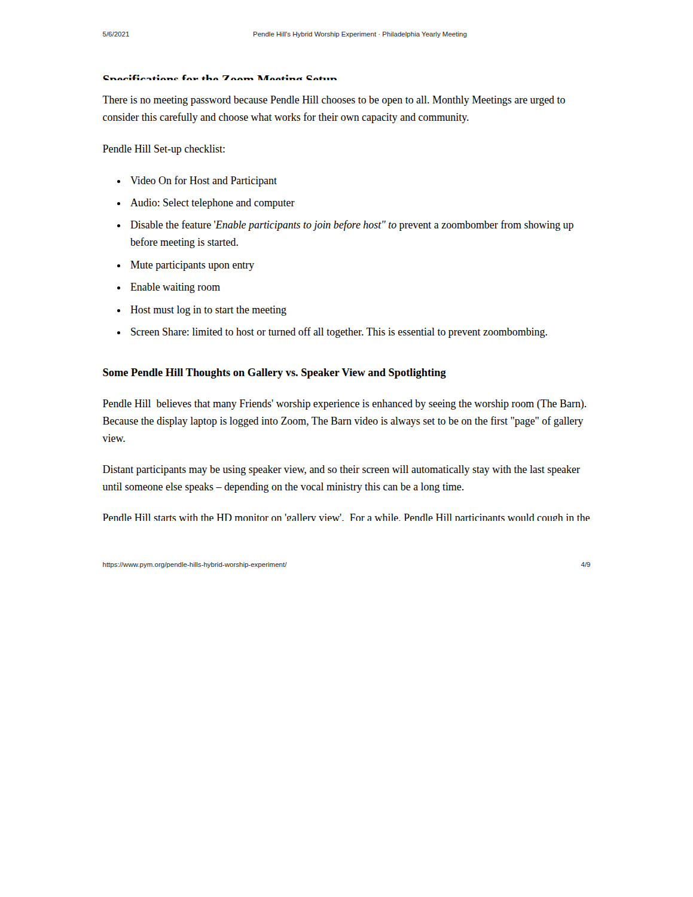5/6/2021 Pendle Hill's Hybrid Worship Experiment · Philadelphia Yearly Meeting
Specifications for the Zoom Meeting Setup
There is no meeting password because Pendle Hill chooses to be open to all. Monthly Meetings are urged to consider this carefully and choose what works for their own capacity and community.
Pendle Hill Set-up checklist:
Video On for Host and Participant
Audio: Select telephone and computer
Disable the feature 'Enable participants to join before host" to prevent a zoombomber from showing up before meeting is started.
Mute participants upon entry
Enable waiting room
Host must log in to start the meeting
Screen Share: limited to host or turned off all together. This is essential to prevent zoombombing.
Some Pendle Hill Thoughts on Gallery vs. Speaker View and Spotlighting
Pendle Hill believes that many Friends' worship experience is enhanced by seeing the worship room (The Barn). Because the display laptop is logged into Zoom, The Barn video is always set to be on the first "page" of gallery view.
Distant participants may be using speaker view, and so their screen will automatically stay with the last speaker until someone else speaks – depending on the vocal ministry this can be a long time.
Pendle Hill starts with the HD monitor on 'gallery view'. For a while, Pendle Hill participants would cough in the meeting room to return the "speaker" focus to The Barn, but recently, they have instead turned on the Spotlight feature after the first message, then removing the Spotlight when the next
https://www.pym.org/pendle-hills-hybrid-worship-experiment/ 4/9